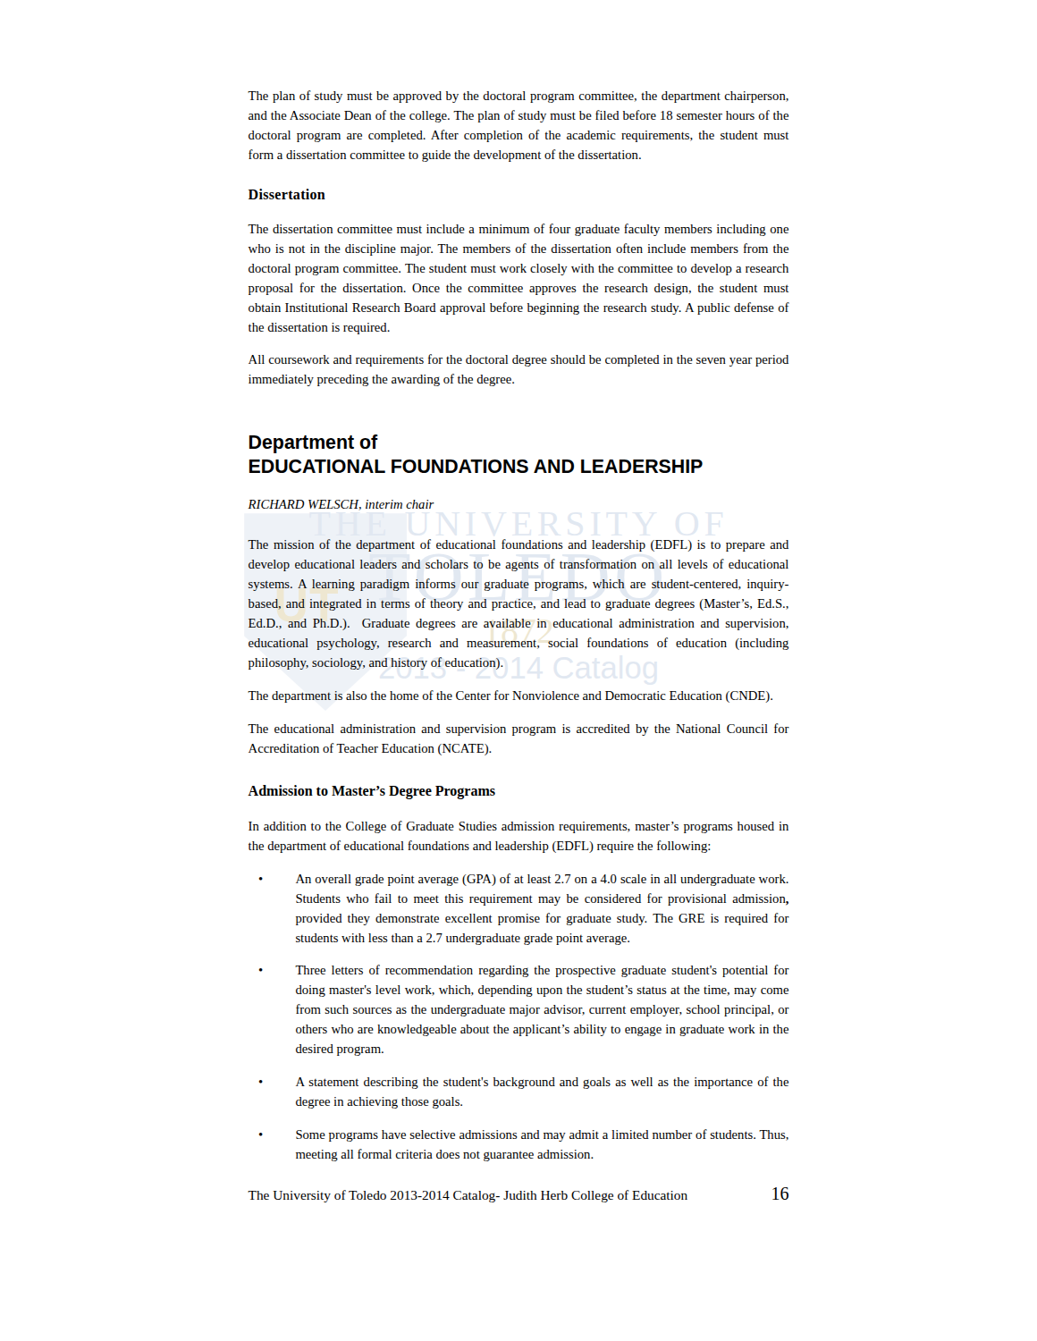The plan of study must be approved by the doctoral program committee, the department chairperson, and the Associate Dean of the college. The plan of study must be filed before 18 semester hours of the doctoral program are completed. After completion of the academic requirements, the student must form a dissertation committee to guide the development of the dissertation.
Dissertation
The dissertation committee must include a minimum of four graduate faculty members including one who is not in the discipline major. The members of the dissertation often include members from the doctoral program committee. The student must work closely with the committee to develop a research proposal for the dissertation. Once the committee approves the research design, the student must obtain Institutional Research Board approval before beginning the research study. A public defense of the dissertation is required.
All coursework and requirements for the doctoral degree should be completed in the seven year period immediately preceding the awarding of the degree.
Department of
EDUCATIONAL FOUNDATIONS AND LEADERSHIP
RICHARD WELSCH, interim chair
UT
THE UNIVERSITY OF
TOLEDO
1872
2013 - 2014 Catalog
The mission of the department of educational foundations and leadership (EDFL) is to prepare and develop educational leaders and scholars to be agents of transformation on all levels of educational systems. A learning paradigm informs our graduate programs, which are student-centered, inquiry-based, and integrated in terms of theory and practice, and lead to graduate degrees (Master’s, Ed.S., Ed.D., and Ph.D.). Graduate degrees are available in educational administration and supervision, educational psychology, research and measurement, social foundations of education (including philosophy, sociology, and history of education).
The department is also the home of the Center for Nonviolence and Democratic Education (CNDE).
The educational administration and supervision program is accredited by the National Council for Accreditation of Teacher Education (NCATE).
Admission to Master’s Degree Programs
In addition to the College of Graduate Studies admission requirements, master’s programs housed in the department of educational foundations and leadership (EDFL) require the following:
An overall grade point average (GPA) of at least 2.7 on a 4.0 scale in all undergraduate work. Students who fail to meet this requirement may be considered for provisional admission, provided they demonstrate excellent promise for graduate study. The GRE is required for students with less than a 2.7 undergraduate grade point average.
Three letters of recommendation regarding the prospective graduate student's potential for doing master's level work, which, depending upon the student’s status at the time, may come from such sources as the undergraduate major advisor, current employer, school principal, or others who are knowledgeable about the applicant’s ability to engage in graduate work in the desired program.
A statement describing the student's background and goals as well as the importance of the degree in achieving those goals.
Some programs have selective admissions and may admit a limited number of students. Thus, meeting all formal criteria does not guarantee admission.
The University of Toledo 2013-2014 Catalog- Judith Herb College of Education
16